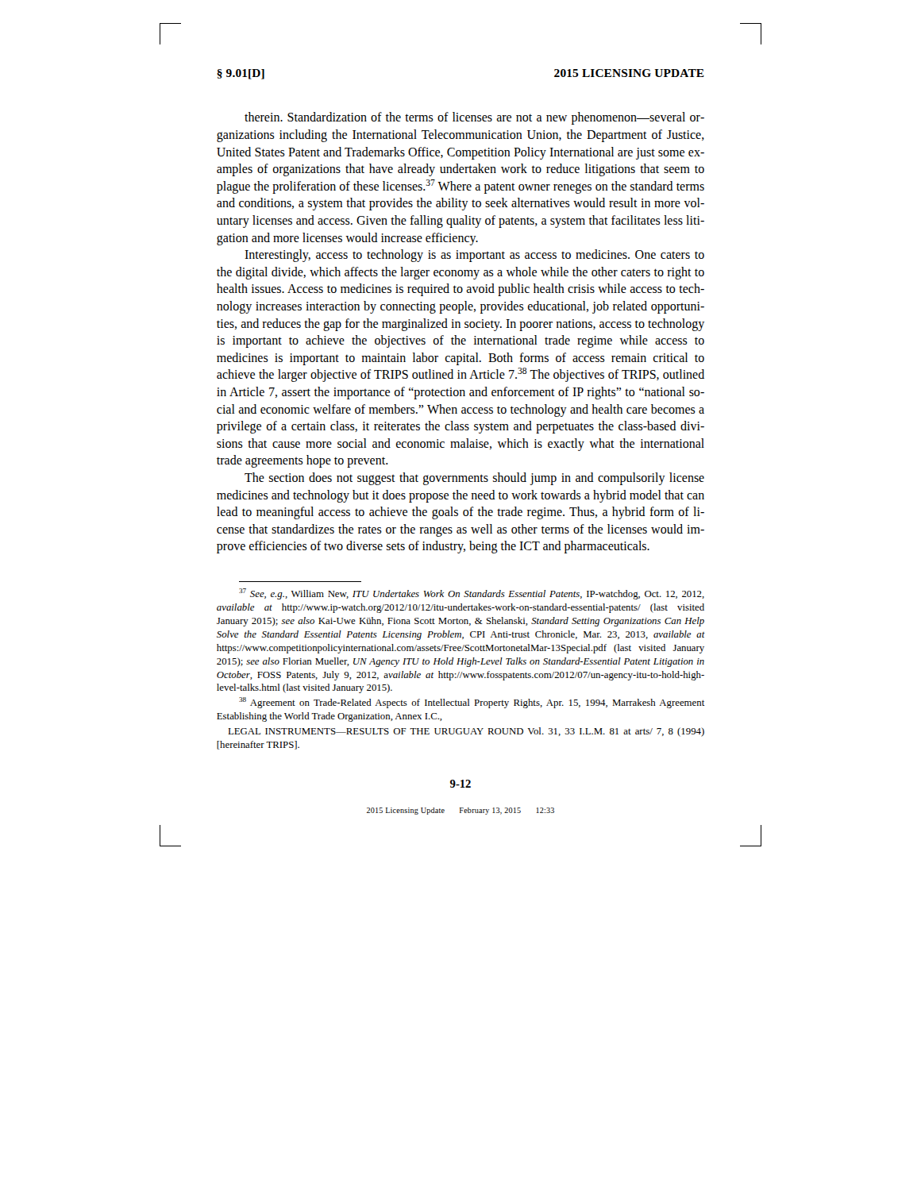§ 9.01[D] 2015 LICENSING UPDATE
therein. Standardization of the terms of licenses are not a new phenomenon—several organizations including the International Telecommunication Union, the Department of Justice, United States Patent and Trademarks Office, Competition Policy International are just some examples of organizations that have already undertaken work to reduce litigations that seem to plague the proliferation of these licenses.37 Where a patent owner reneges on the standard terms and conditions, a system that provides the ability to seek alternatives would result in more voluntary licenses and access. Given the falling quality of patents, a system that facilitates less litigation and more licenses would increase efficiency.
Interestingly, access to technology is as important as access to medicines. One caters to the digital divide, which affects the larger economy as a whole while the other caters to right to health issues. Access to medicines is required to avoid public health crisis while access to technology increases interaction by connecting people, provides educational, job related opportunities, and reduces the gap for the marginalized in society. In poorer nations, access to technology is important to achieve the objectives of the international trade regime while access to medicines is important to maintain labor capital. Both forms of access remain critical to achieve the larger objective of TRIPS outlined in Article 7.38 The objectives of TRIPS, outlined in Article 7, assert the importance of “protection and enforcement of IP rights” to “national social and economic welfare of members.” When access to technology and health care becomes a privilege of a certain class, it reiterates the class system and perpetuates the class-based divisions that cause more social and economic malaise, which is exactly what the international trade agreements hope to prevent.
The section does not suggest that governments should jump in and compulsorily license medicines and technology but it does propose the need to work towards a hybrid model that can lead to meaningful access to achieve the goals of the trade regime. Thus, a hybrid form of license that standardizes the rates or the ranges as well as other terms of the licenses would improve efficiencies of two diverse sets of industry, being the ICT and pharmaceuticals.
37 See, e.g., William New, ITU Undertakes Work On Standards Essential Patents, IP-watchdog, Oct. 12, 2012, available at http://www.ip-watch.org/2012/10/12/itu-undertakes-work-on-standard-essential-patents/ (last visited January 2015); see also Kai-Uwe Kühn, Fiona Scott Morton, & Shelanski, Standard Setting Organizations Can Help Solve the Standard Essential Patents Licensing Problem, CPI Anti-trust Chronicle, Mar. 23, 2013, available at https://www.competitionpolicyinternational.com/assets/Free/ScottMortonetalMar-13Special.pdf (last visited January 2015); see also Florian Mueller, UN Agency ITU to Hold High-Level Talks on Standard-Essential Patent Litigation in October, FOSS Patents, July 9, 2012, available at http://www.fosspatents.com/2012/07/un-agency-itu-to-hold-high-level-talks.html (last visited January 2015).
38 Agreement on Trade-Related Aspects of Intellectual Property Rights, Apr. 15, 1994, Marrakesh Agreement Establishing the World Trade Organization, Annex I.C.,
LEGAL INSTRUMENTS—RESULTS OF THE URUGUAY ROUND Vol. 31, 33 I.L.M. 81 at arts/ 7, 8 (1994) [hereinafter TRIPS].
9-12
2015 Licensing Update February 13, 201512:33